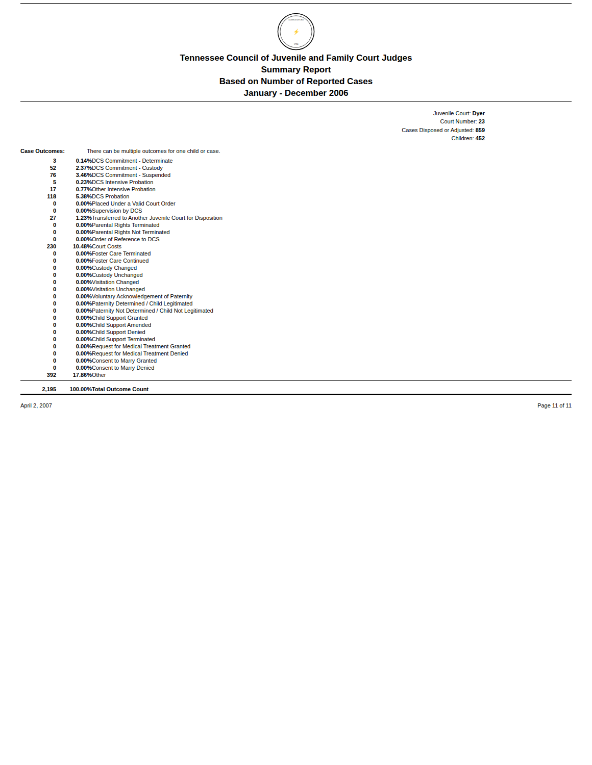Tennessee Council of Juvenile and Family Court Judges
Summary Report
Based on Number of Reported Cases
January - December 2006
Juvenile Court: Dyer
Court Number: 23
Cases Disposed or Adjusted: 859
Children: 452
Case Outcomes: There can be multiple outcomes for one child or case.
| 3 | 0.14% | DCS Commitment - Determinate |
| 52 | 2.37% | DCS Commitment - Custody |
| 76 | 3.46% | DCS Commitment - Suspended |
| 5 | 0.23% | DCS Intensive Probation |
| 17 | 0.77% | Other Intensive Probation |
| 118 | 5.38% | DCS Probation |
| 0 | 0.00% | Placed Under a Valid Court Order |
| 0 | 0.00% | Supervision by DCS |
| 27 | 1.23% | Transferred to Another Juvenile Court for Disposition |
| 0 | 0.00% | Parental Rights Terminated |
| 0 | 0.00% | Parental Rights Not Terminated |
| 0 | 0.00% | Order of Reference to DCS |
| 230 | 10.48% | Court Costs |
| 0 | 0.00% | Foster Care Terminated |
| 0 | 0.00% | Foster Care Continued |
| 0 | 0.00% | Custody Changed |
| 0 | 0.00% | Custody Unchanged |
| 0 | 0.00% | Visitation Changed |
| 0 | 0.00% | Visitation Unchanged |
| 0 | 0.00% | Voluntary Acknowledgement of Paternity |
| 0 | 0.00% | Paternity Determined / Child Legitimated |
| 0 | 0.00% | Paternity Not Determined / Child Not Legitimated |
| 0 | 0.00% | Child Support Granted |
| 0 | 0.00% | Child Support Amended |
| 0 | 0.00% | Child Support Denied |
| 0 | 0.00% | Child Support Terminated |
| 0 | 0.00% | Request for Medical Treatment Granted |
| 0 | 0.00% | Request for Medical Treatment Denied |
| 0 | 0.00% | Consent to Marry Granted |
| 0 | 0.00% | Consent to Marry Denied |
| 392 | 17.86% | Other |
| 2,195 | 100.00% | Total Outcome Count |
April 2, 2007 Page 11 of 11